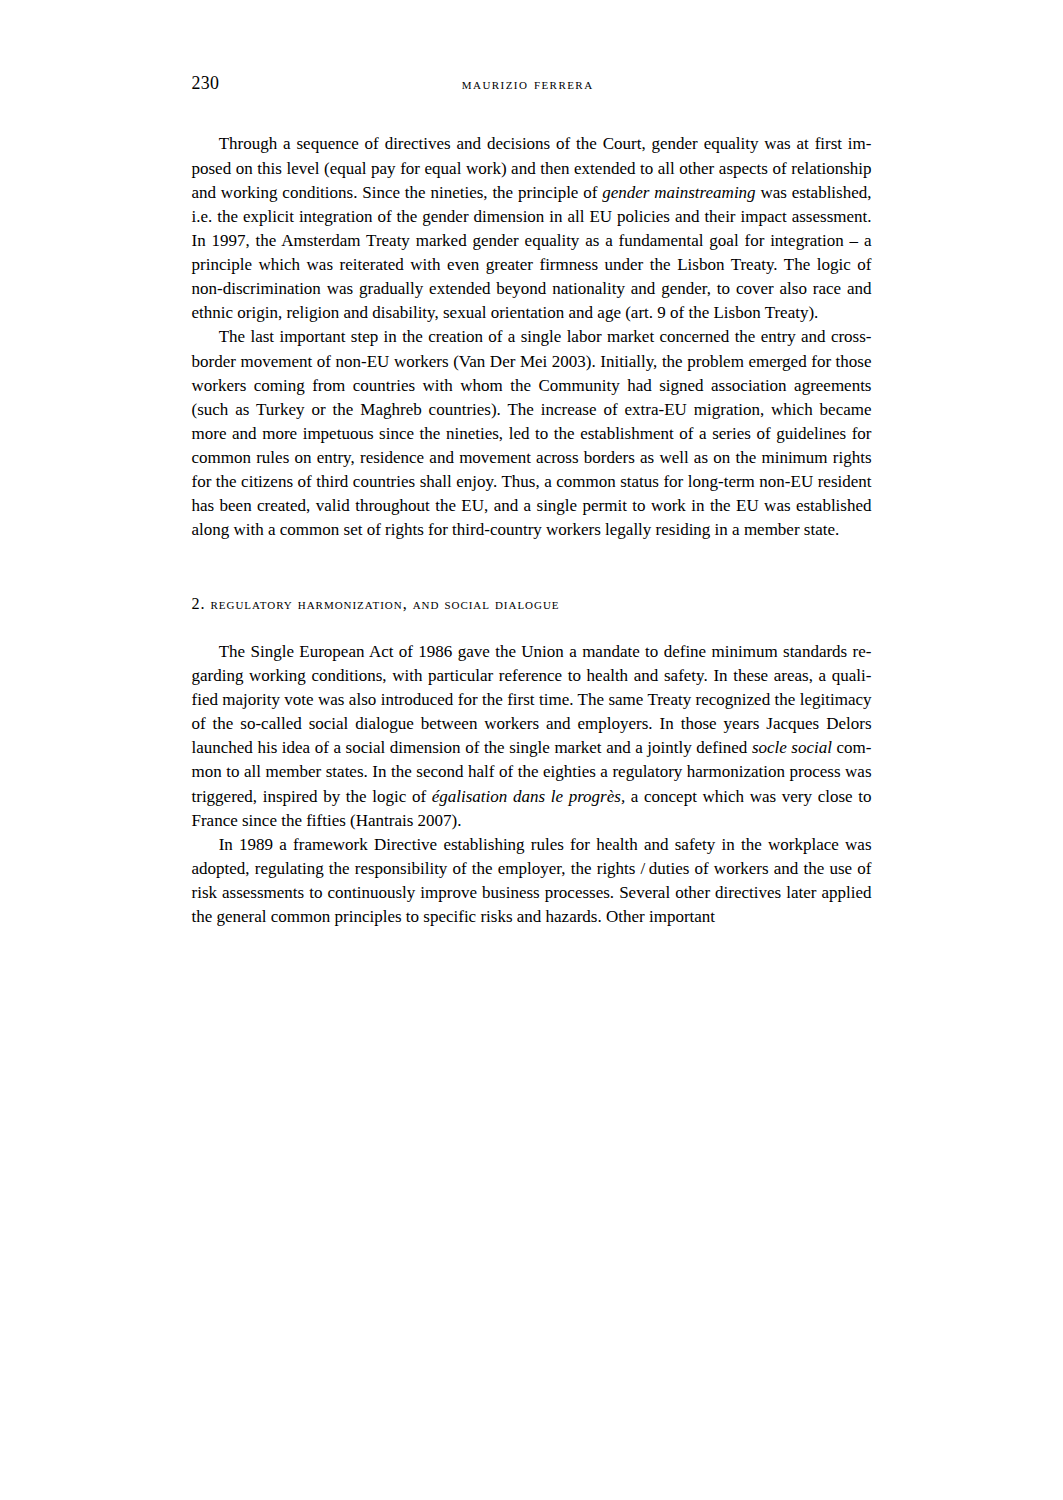230 Maurizio Ferrera
Through a sequence of directives and decisions of the Court, gender equality was at first imposed on this level (equal pay for equal work) and then extended to all other aspects of relationship and working conditions. Since the nineties, the principle of gender mainstreaming was established, i.e. the explicit integration of the gender dimension in all EU policies and their impact assessment. In 1997, the Amsterdam Treaty marked gender equality as a fundamental goal for integration – a principle which was reiterated with even greater firmness under the Lisbon Treaty. The logic of non-discrimination was gradually extended beyond nationality and gender, to cover also race and ethnic origin, religion and disability, sexual orientation and age (art. 9 of the Lisbon Treaty).
The last important step in the creation of a single labor market concerned the entry and cross-border movement of non-EU workers (Van Der Mei 2003). Initially, the problem emerged for those workers coming from countries with whom the Community had signed association agreements (such as Turkey or the Maghreb countries). The increase of extra-EU migration, which became more and more impetuous since the nineties, led to the establishment of a series of guidelines for common rules on entry, residence and movement across borders as well as on the minimum rights for the citizens of third countries shall enjoy. Thus, a common status for long-term non-EU resident has been created, valid throughout the EU, and a single permit to work in the EU was established along with a common set of rights for third-country workers legally residing in a member state.
2. Regulatory Harmonization, and Social Dialogue
The Single European Act of 1986 gave the Union a mandate to define minimum standards regarding working conditions, with particular reference to health and safety. In these areas, a qualified majority vote was also introduced for the first time. The same Treaty recognized the legitimacy of the so-called social dialogue between workers and employers. In those years Jacques Delors launched his idea of a social dimension of the single market and a jointly defined socle social common to all member states. In the second half of the eighties a regulatory harmonization process was triggered, inspired by the logic of égalisation dans le progrès, a concept which was very close to France since the fifties (Hantrais 2007).
In 1989 a framework Directive establishing rules for health and safety in the workplace was adopted, regulating the responsibility of the employer, the rights / duties of workers and the use of risk assessments to continuously improve business processes. Several other directives later applied the general common principles to specific risks and hazards. Other important